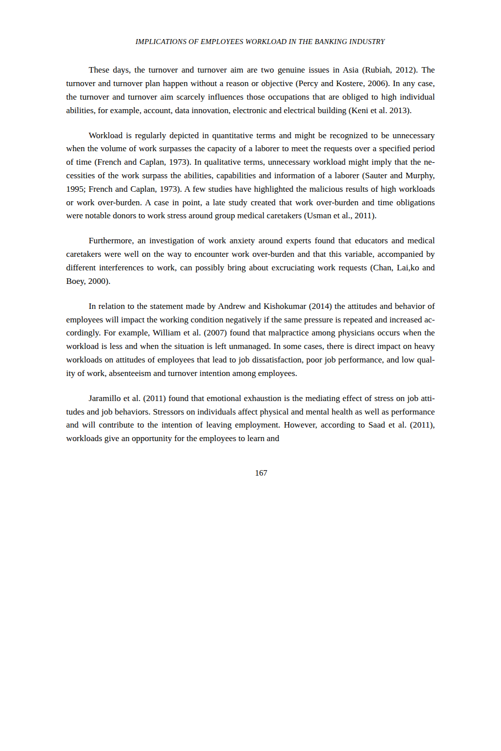Implications of Employees Workload in the Banking Industry
These days, the turnover and turnover aim are two genuine issues in Asia (Rubiah, 2012). The turnover and turnover plan happen without a reason or objective (Percy and Kostere, 2006). In any case, the turnover and turnover aim scarcely influences those occupations that are obliged to high individual abilities, for example, account, data innovation, electronic and electrical building (Keni et al. 2013).
Workload is regularly depicted in quantitative terms and might be recognized to be unnecessary when the volume of work surpasses the capacity of a laborer to meet the requests over a specified period of time (French and Caplan, 1973). In qualitative terms, unnecessary workload might imply that the necessities of the work surpass the abilities, capabilities and information of a laborer (Sauter and Murphy, 1995; French and Caplan, 1973). A few studies have highlighted the malicious results of high workloads or work over-burden. A case in point, a late study created that work over-burden and time obligations were notable donors to work stress around group medical caretakers (Usman et al., 2011).
Furthermore, an investigation of work anxiety around experts found that educators and medical caretakers were well on the way to encounter work over-burden and that this variable, accompanied by different interferences to work, can possibly bring about excruciating work requests (Chan, Lai,ko and Boey, 2000).
In relation to the statement made by Andrew and Kishokumar (2014) the attitudes and behavior of employees will impact the working condition negatively if the same pressure is repeated and increased accordingly. For example, William et al. (2007) found that malpractice among physicians occurs when the workload is less and when the situation is left unmanaged. In some cases, there is direct impact on heavy workloads on attitudes of employees that lead to job dissatisfaction, poor job performance, and low quality of work, absenteeism and turnover intention among employees.
Jaramillo et al. (2011) found that emotional exhaustion is the mediating effect of stress on job attitudes and job behaviors. Stressors on individuals affect physical and mental health as well as performance and will contribute to the intention of leaving employment. However, according to Saad et al. (2011), workloads give an opportunity for the employees to learn and
167